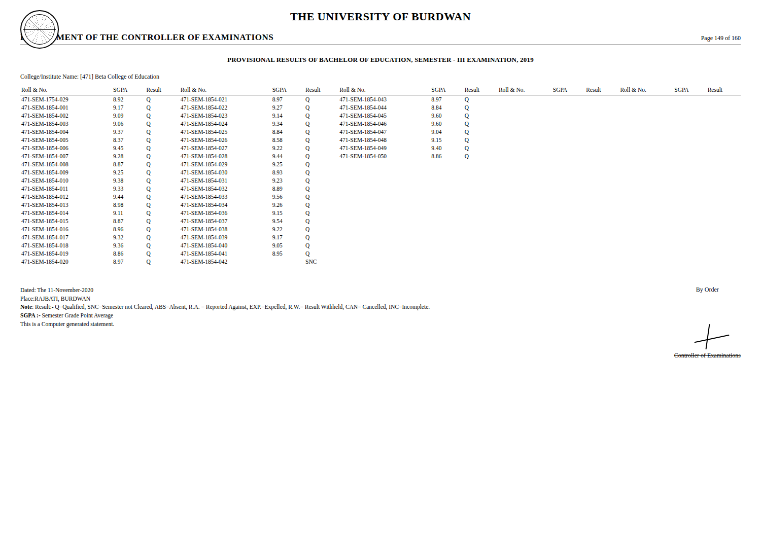THE UNIVERSITY OF BURDWAN
DEPARTMENT OF THE CONTROLLER OF EXAMINATIONS
Page 149 of 160
PROVISIONAL RESULTS OF BACHELOR OF EDUCATION, SEMESTER - III EXAMINATION, 2019
College/Institute Name: [471] Beta College of Education
| Roll & No. | SGPA | Result | Roll & No. | SGPA | Result | Roll & No. | SGPA | Result | Roll & No. | SGPA | Result | Roll & No. | SGPA | Result |
| --- | --- | --- | --- | --- | --- | --- | --- | --- | --- | --- | --- | --- | --- | --- |
| 471-SEM-1754-029 | 8.92 | Q | 471-SEM-1854-021 | 8.97 | Q | 471-SEM-1854-043 | 8.97 | Q | | | | | | |
| 471-SEM-1854-001 | 9.17 | Q | 471-SEM-1854-022 | 9.27 | Q | 471-SEM-1854-044 | 8.84 | Q | | | | | | |
| 471-SEM-1854-002 | 9.09 | Q | 471-SEM-1854-023 | 9.14 | Q | 471-SEM-1854-045 | 9.60 | Q | | | | | | |
| 471-SEM-1854-003 | 9.06 | Q | 471-SEM-1854-024 | 9.34 | Q | 471-SEM-1854-046 | 9.60 | Q | | | | | | |
| 471-SEM-1854-004 | 9.37 | Q | 471-SEM-1854-025 | 8.84 | Q | 471-SEM-1854-047 | 9.04 | Q | | | | | | |
| 471-SEM-1854-005 | 8.37 | Q | 471-SEM-1854-026 | 8.58 | Q | 471-SEM-1854-048 | 9.15 | Q | | | | | | |
| 471-SEM-1854-006 | 9.45 | Q | 471-SEM-1854-027 | 9.22 | Q | 471-SEM-1854-049 | 9.40 | Q | | | | | | |
| 471-SEM-1854-007 | 9.28 | Q | 471-SEM-1854-028 | 9.44 | Q | 471-SEM-1854-050 | 8.86 | Q | | | | | | |
| 471-SEM-1854-008 | 8.87 | Q | 471-SEM-1854-029 | 9.25 | Q | | | | | | | | | |
| 471-SEM-1854-009 | 9.25 | Q | 471-SEM-1854-030 | 8.93 | Q | | | | | | | | | |
| 471-SEM-1854-010 | 9.38 | Q | 471-SEM-1854-031 | 9.23 | Q | | | | | | | | | |
| 471-SEM-1854-011 | 9.33 | Q | 471-SEM-1854-032 | 8.89 | Q | | | | | | | | | |
| 471-SEM-1854-012 | 9.44 | Q | 471-SEM-1854-033 | 9.56 | Q | | | | | | | | | |
| 471-SEM-1854-013 | 8.98 | Q | 471-SEM-1854-034 | 9.26 | Q | | | | | | | | | |
| 471-SEM-1854-014 | 9.11 | Q | 471-SEM-1854-036 | 9.15 | Q | | | | | | | | | |
| 471-SEM-1854-015 | 8.87 | Q | 471-SEM-1854-037 | 9.54 | Q | | | | | | | | | |
| 471-SEM-1854-016 | 8.96 | Q | 471-SEM-1854-038 | 9.22 | Q | | | | | | | | | |
| 471-SEM-1854-017 | 9.32 | Q | 471-SEM-1854-039 | 9.17 | Q | | | | | | | | | |
| 471-SEM-1854-018 | 9.36 | Q | 471-SEM-1854-040 | 9.05 | Q | | | | | | | | | |
| 471-SEM-1854-019 | 8.86 | Q | 471-SEM-1854-041 | 8.95 | Q | | | | | | | | | |
| 471-SEM-1854-020 | 8.97 | Q | 471-SEM-1854-042 | | SNC | | | | | | | | | |
Dated: The 11-November-2020
Place:RAJBATI, BURDWAN
Note: Result:- Q=Qualified, SNC=Semester not Cleared, ABS=Absent, R.A. = Reported Against, EXP.=Expelled, R.W.= Result Withheld, CAN= Cancelled, INC=Incomplete.
SGPA :- Semester Grade Point Average
This is a Computer generated statement.
By Order
Controller of Examinations